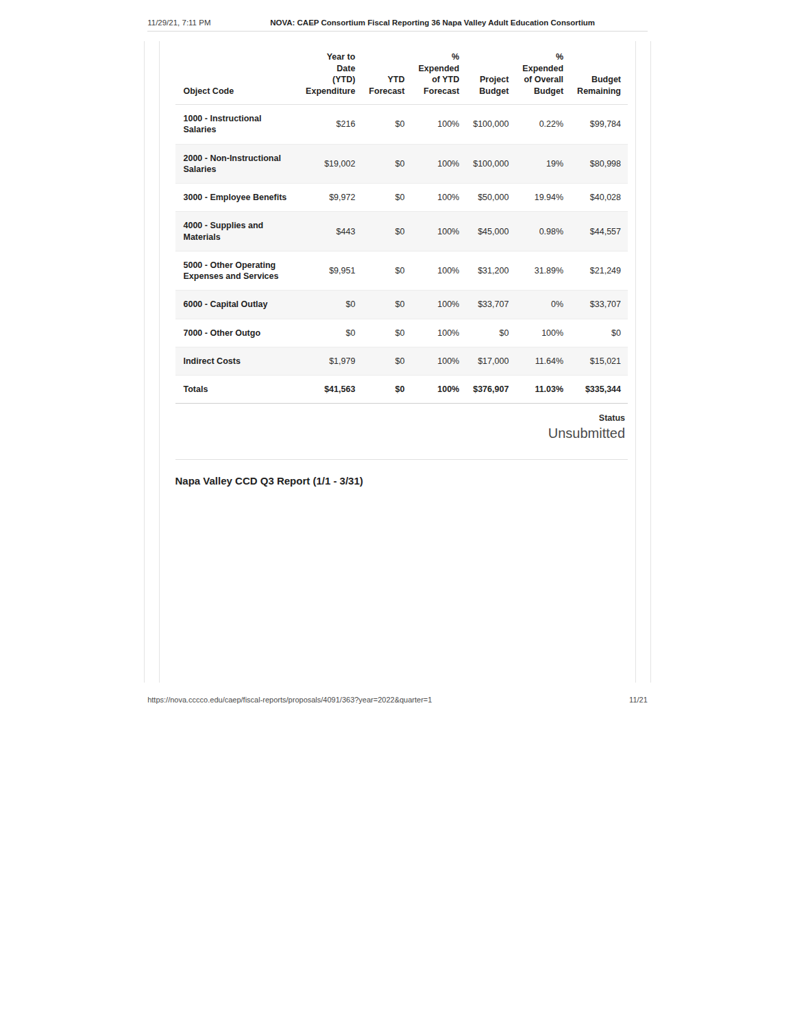11/29/21, 7:11 PM
NOVA: CAEP Consortium Fiscal Reporting 36 Napa Valley Adult Education Consortium
| Object Code | Year to Date (YTD) Expenditure | YTD Forecast | % Expended of YTD Forecast | Project Budget | % Expended of Overall Budget | Budget Remaining |
| --- | --- | --- | --- | --- | --- | --- |
| 1000 - Instructional Salaries | $216 | $0 | 100% | $100,000 | 0.22% | $99,784 |
| 2000 - Non-Instructional Salaries | $19,002 | $0 | 100% | $100,000 | 19% | $80,998 |
| 3000 - Employee Benefits | $9,972 | $0 | 100% | $50,000 | 19.94% | $40,028 |
| 4000 - Supplies and Materials | $443 | $0 | 100% | $45,000 | 0.98% | $44,557 |
| 5000 - Other Operating Expenses and Services | $9,951 | $0 | 100% | $31,200 | 31.89% | $21,249 |
| 6000 - Capital Outlay | $0 | $0 | 100% | $33,707 | 0% | $33,707 |
| 7000 - Other Outgo | $0 | $0 | 100% | $0 | 100% | $0 |
| Indirect Costs | $1,979 | $0 | 100% | $17,000 | 11.64% | $15,021 |
| Totals | $41,563 | $0 | 100% | $376,907 | 11.03% | $335,344 |
Status
Unsubmitted
Napa Valley CCD Q3 Report (1/1 - 3/31)
https://nova.cccco.edu/caep/fiscal-reports/proposals/4091/363?year=2022&quarter=1 11/21